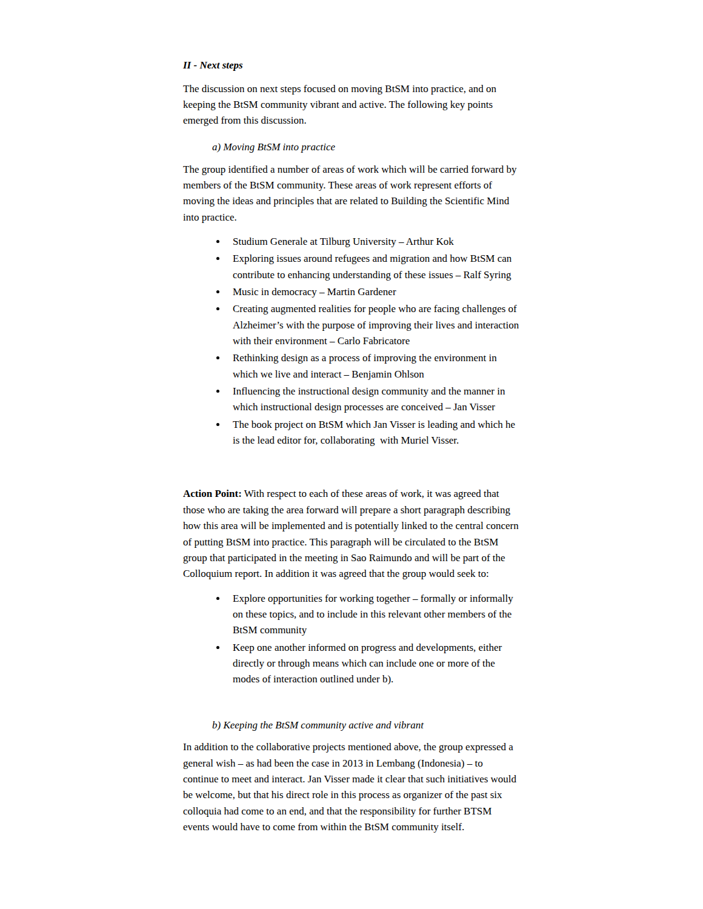II - Next steps
The discussion on next steps focused on moving BtSM into practice, and on keeping the BtSM community vibrant and active. The following key points emerged from this discussion.
a) Moving BtSM into practice
The group identified a number of areas of work which will be carried forward by members of the BtSM community. These areas of work represent efforts of moving the ideas and principles that are related to Building the Scientific Mind into practice.
Studium Generale at Tilburg University – Arthur Kok
Exploring issues around refugees and migration and how BtSM can contribute to enhancing understanding of these issues – Ralf Syring
Music in democracy – Martin Gardener
Creating augmented realities for people who are facing challenges of Alzheimer’s with the purpose of improving their lives and interaction with their environment – Carlo Fabricatore
Rethinking design as a process of improving the environment in which we live and interact – Benjamin Ohlson
Influencing the instructional design community and the manner in which instructional design processes are conceived – Jan Visser
The book project on BtSM which Jan Visser is leading and which he is the lead editor for, collaborating with Muriel Visser.
Action Point: With respect to each of these areas of work, it was agreed that those who are taking the area forward will prepare a short paragraph describing how this area will be implemented and is potentially linked to the central concern of putting BtSM into practice. This paragraph will be circulated to the BtSM group that participated in the meeting in Sao Raimundo and will be part of the Colloquium report. In addition it was agreed that the group would seek to:
Explore opportunities for working together – formally or informally on these topics, and to include in this relevant other members of the BtSM community
Keep one another informed on progress and developments, either directly or through means which can include one or more of the modes of interaction outlined under b).
b) Keeping the BtSM community active and vibrant
In addition to the collaborative projects mentioned above, the group expressed a general wish – as had been the case in 2013 in Lembang (Indonesia) – to continue to meet and interact. Jan Visser made it clear that such initiatives would be welcome, but that his direct role in this process as organizer of the past six colloquia had come to an end, and that the responsibility for further BTSM events would have to come from within the BtSM community itself.